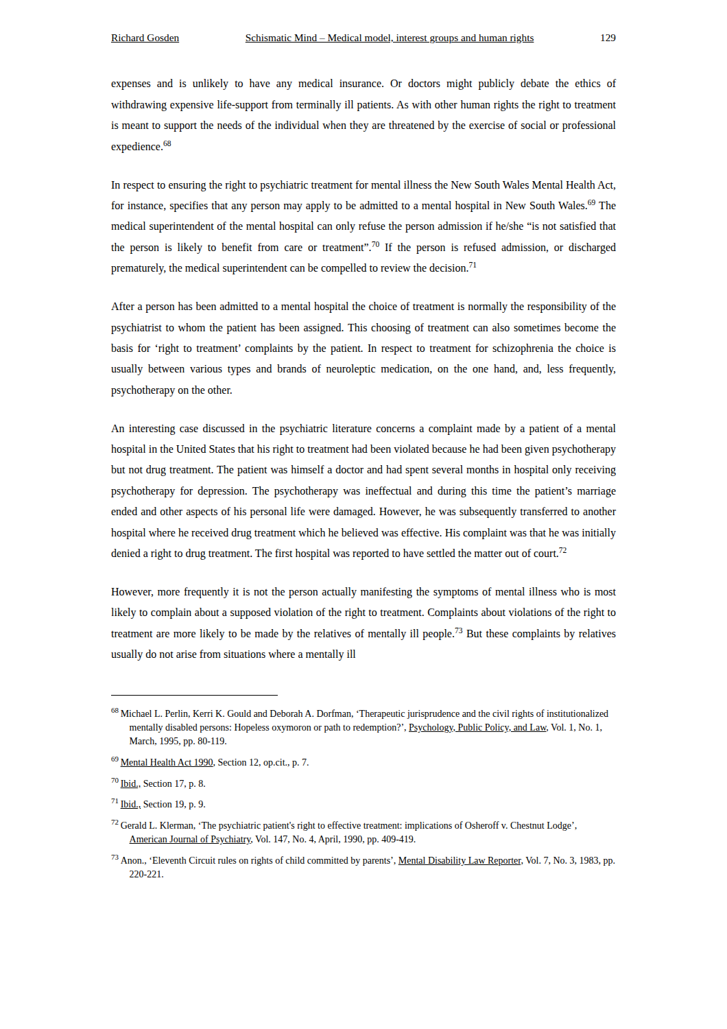Richard Gosden Schismatic Mind – Medical model, interest groups and human rights 129
expenses and is unlikely to have any medical insurance. Or doctors might publicly debate the ethics of withdrawing expensive life-support from terminally ill patients. As with other human rights the right to treatment is meant to support the needs of the individual when they are threatened by the exercise of social or professional expedience.68
In respect to ensuring the right to psychiatric treatment for mental illness the New South Wales Mental Health Act, for instance, specifies that any person may apply to be admitted to a mental hospital in New South Wales.69 The medical superintendent of the mental hospital can only refuse the person admission if he/she “is not satisfied that the person is likely to benefit from care or treatment”.70 If the person is refused admission, or discharged prematurely, the medical superintendent can be compelled to review the decision.71
After a person has been admitted to a mental hospital the choice of treatment is normally the responsibility of the psychiatrist to whom the patient has been assigned. This choosing of treatment can also sometimes become the basis for ‘right to treatment’ complaints by the patient. In respect to treatment for schizophrenia the choice is usually between various types and brands of neuroleptic medication, on the one hand, and, less frequently, psychotherapy on the other.
An interesting case discussed in the psychiatric literature concerns a complaint made by a patient of a mental hospital in the United States that his right to treatment had been violated because he had been given psychotherapy but not drug treatment. The patient was himself a doctor and had spent several months in hospital only receiving psychotherapy for depression. The psychotherapy was ineffectual and during this time the patient’s marriage ended and other aspects of his personal life were damaged. However, he was subsequently transferred to another hospital where he received drug treatment which he believed was effective. His complaint was that he was initially denied a right to drug treatment. The first hospital was reported to have settled the matter out of court.72
However, more frequently it is not the person actually manifesting the symptoms of mental illness who is most likely to complain about a supposed violation of the right to treatment. Complaints about violations of the right to treatment are more likely to be made by the relatives of mentally ill people.73 But these complaints by relatives usually do not arise from situations where a mentally ill
68 Michael L. Perlin, Kerri K. Gould and Deborah A. Dorfman, ‘Therapeutic jurisprudence and the civil rights of institutionalized mentally disabled persons: Hopeless oxymoron or path to redemption?’, Psychology, Public Policy, and Law, Vol. 1, No. 1, March, 1995, pp. 80-119.
69 Mental Health Act 1990, Section 12, op.cit., p. 7.
70 Ibid., Section 17, p. 8.
71 Ibid., Section 19, p. 9.
72 Gerald L. Klerman, ‘The psychiatric patient's right to effective treatment: implications of Osheroff v. Chestnut Lodge’, American Journal of Psychiatry, Vol. 147, No. 4, April, 1990, pp. 409-419.
73 Anon., ‘Eleventh Circuit rules on rights of child committed by parents’, Mental Disability Law Reporter, Vol. 7, No. 3, 1983, pp. 220-221.